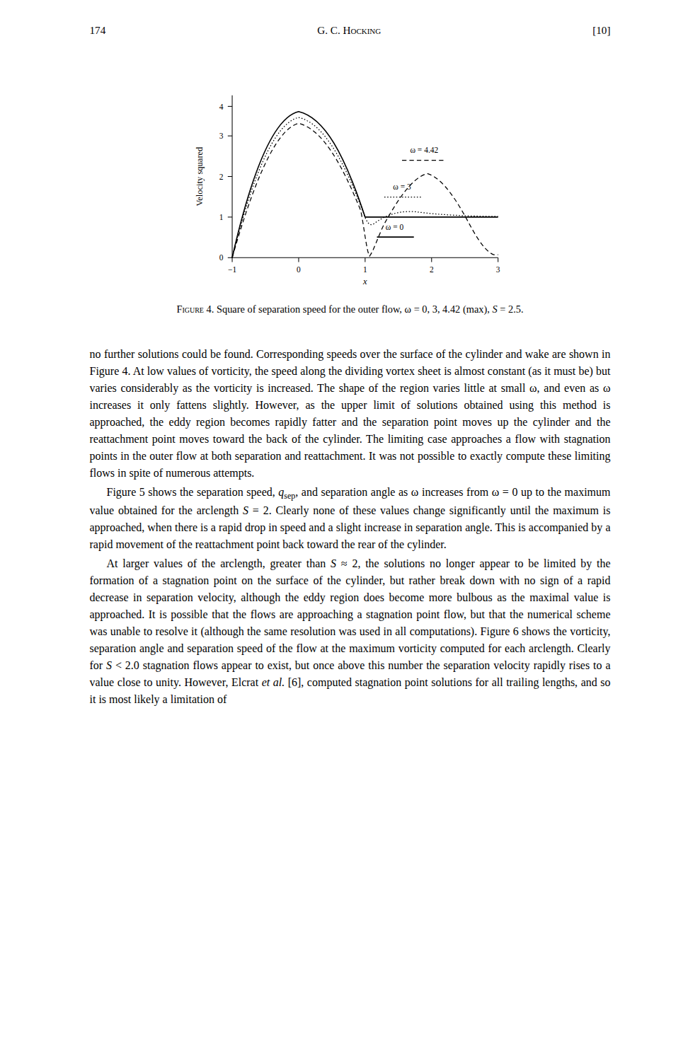174 G. C. Hocking [10]
0 1 2 3 4 −1 0 1 2 3 x Velocity squared ω = 4.42 ω = 3 ω = 0
Figure 4. Square of separation speed for the outer flow, ω = 0, 3, 4.42 (max), S = 2.5.
no further solutions could be found. Corresponding speeds over the surface of the cylinder and wake are shown in Figure 4. At low values of vorticity, the speed along the dividing vortex sheet is almost constant (as it must be) but varies considerably as the vorticity is increased. The shape of the region varies little at small ω, and even as ω increases it only fattens slightly. However, as the upper limit of solutions obtained using this method is approached, the eddy region becomes rapidly fatter and the separation point moves up the cylinder and the reattachment point moves toward the back of the cylinder. The limiting case approaches a flow with stagnation points in the outer flow at both separation and reattachment. It was not possible to exactly compute these limiting flows in spite of numerous attempts.
Figure 5 shows the separation speed, qsep, and separation angle as ω increases from ω = 0 up to the maximum value obtained for the arclength S = 2. Clearly none of these values change significantly until the maximum is approached, when there is a rapid drop in speed and a slight increase in separation angle. This is accompanied by a rapid movement of the reattachment point back toward the rear of the cylinder.
At larger values of the arclength, greater than S ≈ 2, the solutions no longer appear to be limited by the formation of a stagnation point on the surface of the cylinder, but rather break down with no sign of a rapid decrease in separation velocity, although the eddy region does become more bulbous as the maximal value is approached. It is possible that the flows are approaching a stagnation point flow, but that the numerical scheme was unable to resolve it (although the same resolution was used in all computations). Figure 6 shows the vorticity, separation angle and separation speed of the flow at the maximum vorticity computed for each arclength. Clearly for S < 2.0 stagnation flows appear to exist, but once above this number the separation velocity rapidly rises to a value close to unity. However, Elcrat et al. [6], computed stagnation point solutions for all trailing lengths, and so it is most likely a limitation of